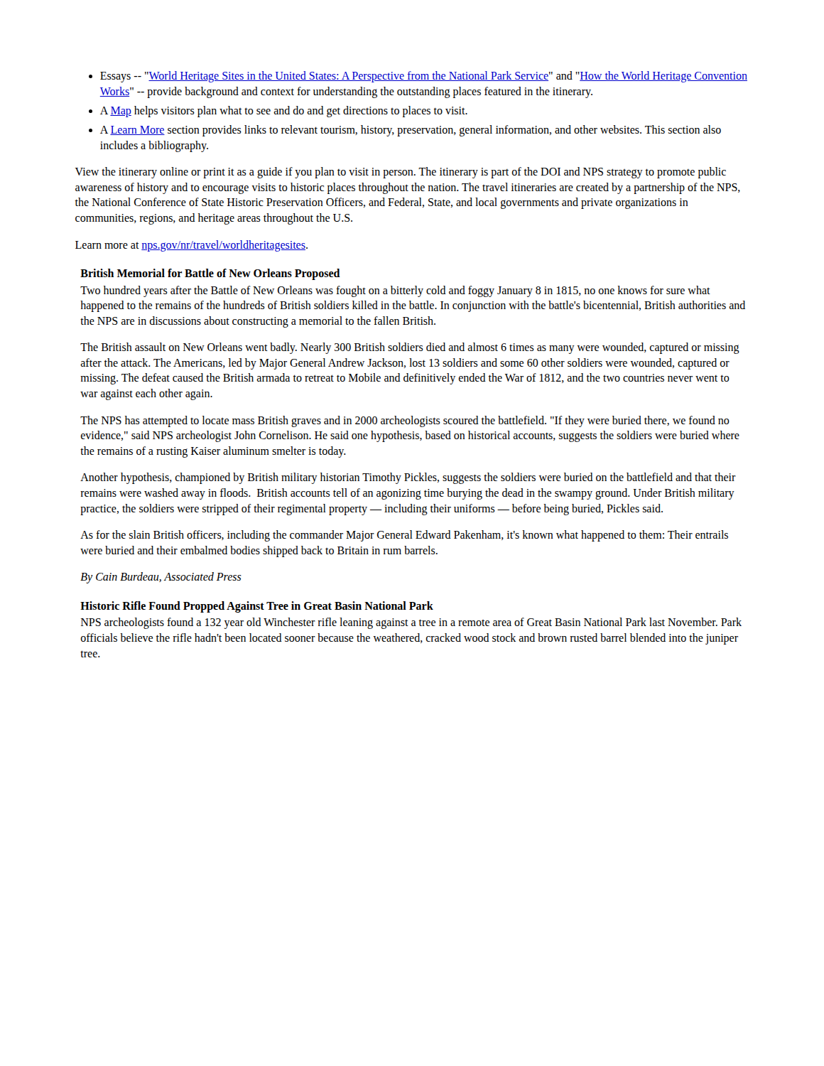Essays -- "World Heritage Sites in the United States: A Perspective from the National Park Service" and "How the World Heritage Convention Works" -- provide background and context for understanding the outstanding places featured in the itinerary.
A Map helps visitors plan what to see and do and get directions to places to visit.
A Learn More section provides links to relevant tourism, history, preservation, general information, and other websites. This section also includes a bibliography.
View the itinerary online or print it as a guide if you plan to visit in person. The itinerary is part of the DOI and NPS strategy to promote public awareness of history and to encourage visits to historic places throughout the nation. The travel itineraries are created by a partnership of the NPS, the National Conference of State Historic Preservation Officers, and Federal, State, and local governments and private organizations in communities, regions, and heritage areas throughout the U.S.
Learn more at nps.gov/nr/travel/worldheritagesites.
British Memorial for Battle of New Orleans Proposed
Two hundred years after the Battle of New Orleans was fought on a bitterly cold and foggy January 8 in 1815, no one knows for sure what happened to the remains of the hundreds of British soldiers killed in the battle. In conjunction with the battle's bicentennial, British authorities and the NPS are in discussions about constructing a memorial to the fallen British.
The British assault on New Orleans went badly. Nearly 300 British soldiers died and almost 6 times as many were wounded, captured or missing after the attack. The Americans, led by Major General Andrew Jackson, lost 13 soldiers and some 60 other soldiers were wounded, captured or missing. The defeat caused the British armada to retreat to Mobile and definitively ended the War of 1812, and the two countries never went to war against each other again.
The NPS has attempted to locate mass British graves and in 2000 archeologists scoured the battlefield. "If they were buried there, we found no evidence," said NPS archeologist John Cornelison. He said one hypothesis, based on historical accounts, suggests the soldiers were buried where the remains of a rusting Kaiser aluminum smelter is today.
Another hypothesis, championed by British military historian Timothy Pickles, suggests the soldiers were buried on the battlefield and that their remains were washed away in floods. British accounts tell of an agonizing time burying the dead in the swampy ground. Under British military practice, the soldiers were stripped of their regimental property — including their uniforms — before being buried, Pickles said.
As for the slain British officers, including the commander Major General Edward Pakenham, it's known what happened to them: Their entrails were buried and their embalmed bodies shipped back to Britain in rum barrels.
By Cain Burdeau, Associated Press
Historic Rifle Found Propped Against Tree in Great Basin National Park
NPS archeologists found a 132 year old Winchester rifle leaning against a tree in a remote area of Great Basin National Park last November. Park officials believe the rifle hadn't been located sooner because the weathered, cracked wood stock and brown rusted barrel blended into the juniper tree.